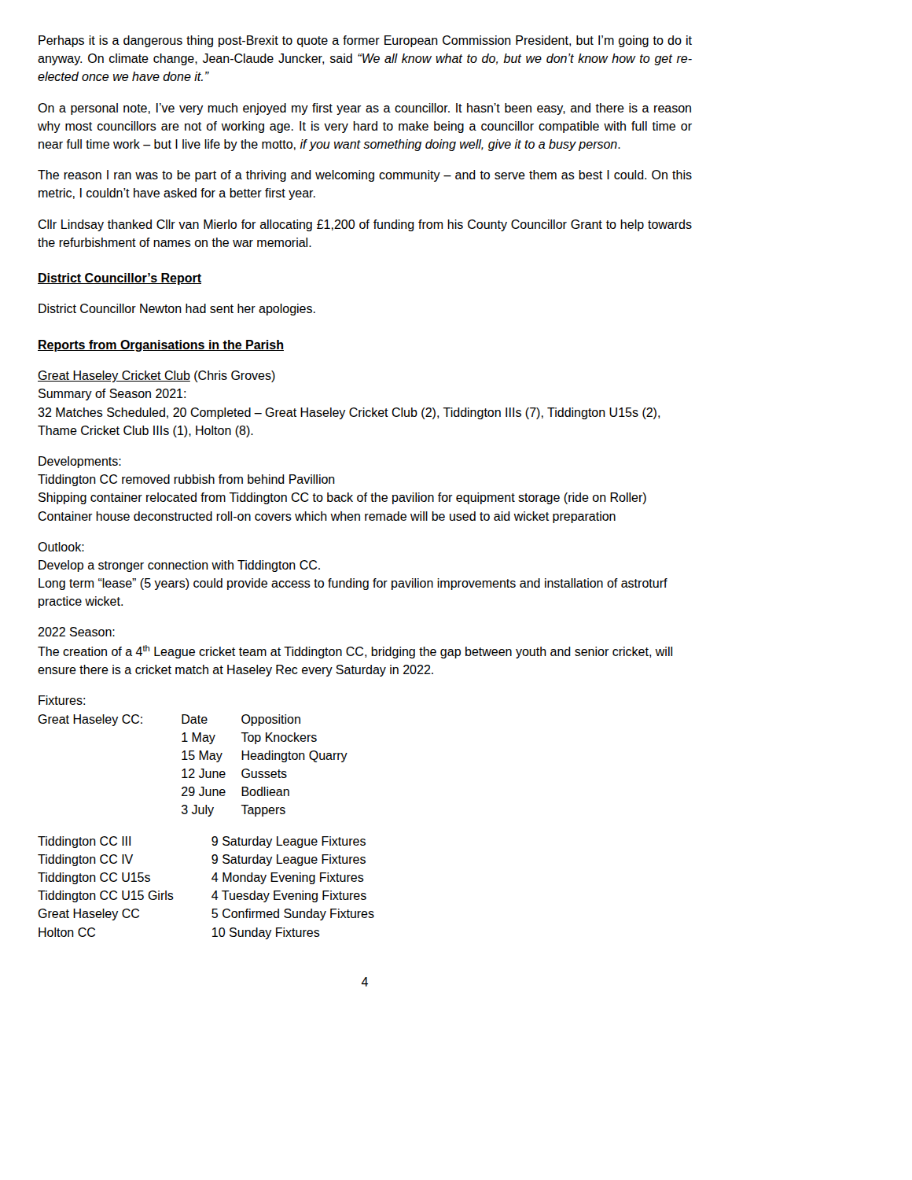Perhaps it is a dangerous thing post-Brexit to quote a former European Commission President, but I’m going to do it anyway. On climate change, Jean-Claude Juncker, said “We all know what to do, but we don’t know how to get re-elected once we have done it.”
On a personal note, I’ve very much enjoyed my first year as a councillor. It hasn’t been easy, and there is a reason why most councillors are not of working age. It is very hard to make being a councillor compatible with full time or near full time work – but I live life by the motto, if you want something doing well, give it to a busy person.
The reason I ran was to be part of a thriving and welcoming community – and to serve them as best I could. On this metric, I couldn’t have asked for a better first year.
Cllr Lindsay thanked Cllr van Mierlo for allocating £1,200 of funding from his County Councillor Grant to help towards the refurbishment of names on the war memorial.
District Councillor’s Report
District Councillor Newton had sent her apologies.
Reports from Organisations in the Parish
Great Haseley Cricket Club (Chris Groves)
Summary of Season 2021:
32 Matches Scheduled, 20 Completed – Great Haseley Cricket Club (2), Tiddington IIIs (7), Tiddington U15s (2), Thame Cricket Club IIIs (1), Holton (8).
Developments:
Tiddington CC removed rubbish from behind Pavillion
Shipping container relocated from Tiddington CC to back of the pavilion for equipment storage (ride on Roller)
Container house deconstructed roll-on covers which when remade will be used to aid wicket preparation
Outlook:
Develop a stronger connection with Tiddington CC.
Long term “lease” (5 years) could provide access to funding for pavilion improvements and installation of astroturf practice wicket.
2022 Season:
The creation of a 4th League cricket team at Tiddington CC, bridging the gap between youth and senior cricket, will ensure there is a cricket match at Haseley Rec every Saturday in 2022.
Fixtures:
| Great Haseley CC: | Date | Opposition |
| | 1 May | Top Knockers |
| | 15 May | Headington Quarry |
| | 12 June | Gussets |
| | 29 June | Bodliean |
| | 3 July | Tappers |
| Tiddington CC III | 9 Saturday League Fixtures |
| Tiddington CC IV | 9 Saturday League Fixtures |
| Tiddington CC U15s | 4 Monday Evening Fixtures |
| Tiddington CC U15 Girls | 4 Tuesday Evening Fixtures |
| Great Haseley CC | 5 Confirmed Sunday Fixtures |
| Holton CC | 10 Sunday Fixtures |
4